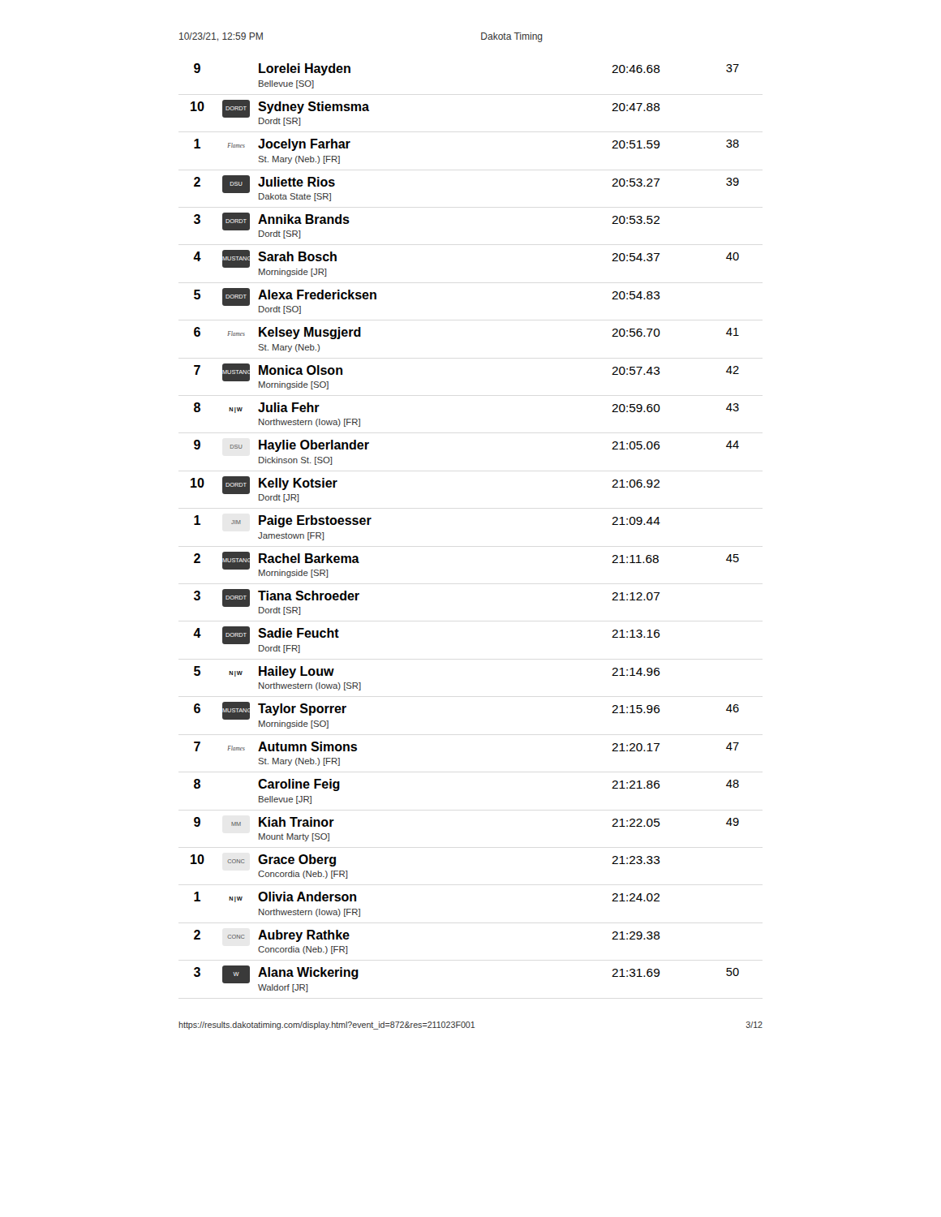10/23/21, 12:59 PM
Dakota Timing
| 9 | | Lorelei Hayden Bellevue [SO] | 20:46.68 | 37 |
| 10 | DORDT | Sydney Stiemsma Dordt [SR] | 20:47.88 | |
| 1 | Flames | Jocelyn Farhar St. Mary (Neb.) [FR] | 20:51.59 | 38 |
| 2 | DSU | Juliette Rios Dakota State [SR] | 20:53.27 | 39 |
| 3 | DORDT | Annika Brands Dordt [SR] | 20:53.52 | |
| 4 | MUSTANGS | Sarah Bosch Morningside [JR] | 20:54.37 | 40 |
| 5 | DORDT | Alexa Fredericksen Dordt [SO] | 20:54.83 | |
| 6 | Flames | Kelsey Musgjerd St. Mary (Neb.) | 20:56.70 | 41 |
| 7 | MUSTANGS | Monica Olson Morningside [SO] | 20:57.43 | 42 |
| 8 | N/W | Julia Fehr Northwestern (Iowa) [FR] | 20:59.60 | 43 |
| 9 | DSU | Haylie Oberlander Dickinson St. [SO] | 21:05.06 | 44 |
| 10 | DORDT | Kelly Kotsier Dordt [JR] | 21:06.92 | |
| 1 | JIM | Paige Erbstoesser Jamestown [FR] | 21:09.44 | |
| 2 | MUSTANGS | Rachel Barkema Morningside [SR] | 21:11.68 | 45 |
| 3 | DORDT | Tiana Schroeder Dordt [SR] | 21:12.07 | |
| 4 | DORDT | Sadie Feucht Dordt [FR] | 21:13.16 | |
| 5 | N/W | Hailey Louw Northwestern (Iowa) [SR] | 21:14.96 | |
| 6 | MUSTANGS | Taylor Sporrer Morningside [SO] | 21:15.96 | 46 |
| 7 | Flames | Autumn Simons St. Mary (Neb.) [FR] | 21:20.17 | 47 |
| 8 | | Caroline Feig Bellevue [JR] | 21:21.86 | 48 |
| 9 | MM | Kiah Trainor Mount Marty [SO] | 21:22.05 | 49 |
| 10 | CONC | Grace Oberg Concordia (Neb.) [FR] | 21:23.33 | |
| 1 | N/W | Olivia Anderson Northwestern (Iowa) [FR] | 21:24.02 | |
| 2 | CONC | Aubrey Rathke Concordia (Neb.) [FR] | 21:29.38 | |
| 3 | W | Alana Wickering Waldorf [JR] | 21:31.69 | 50 |
https://results.dakotatiming.com/display.html?event_id=872&res=211023F001
3/12